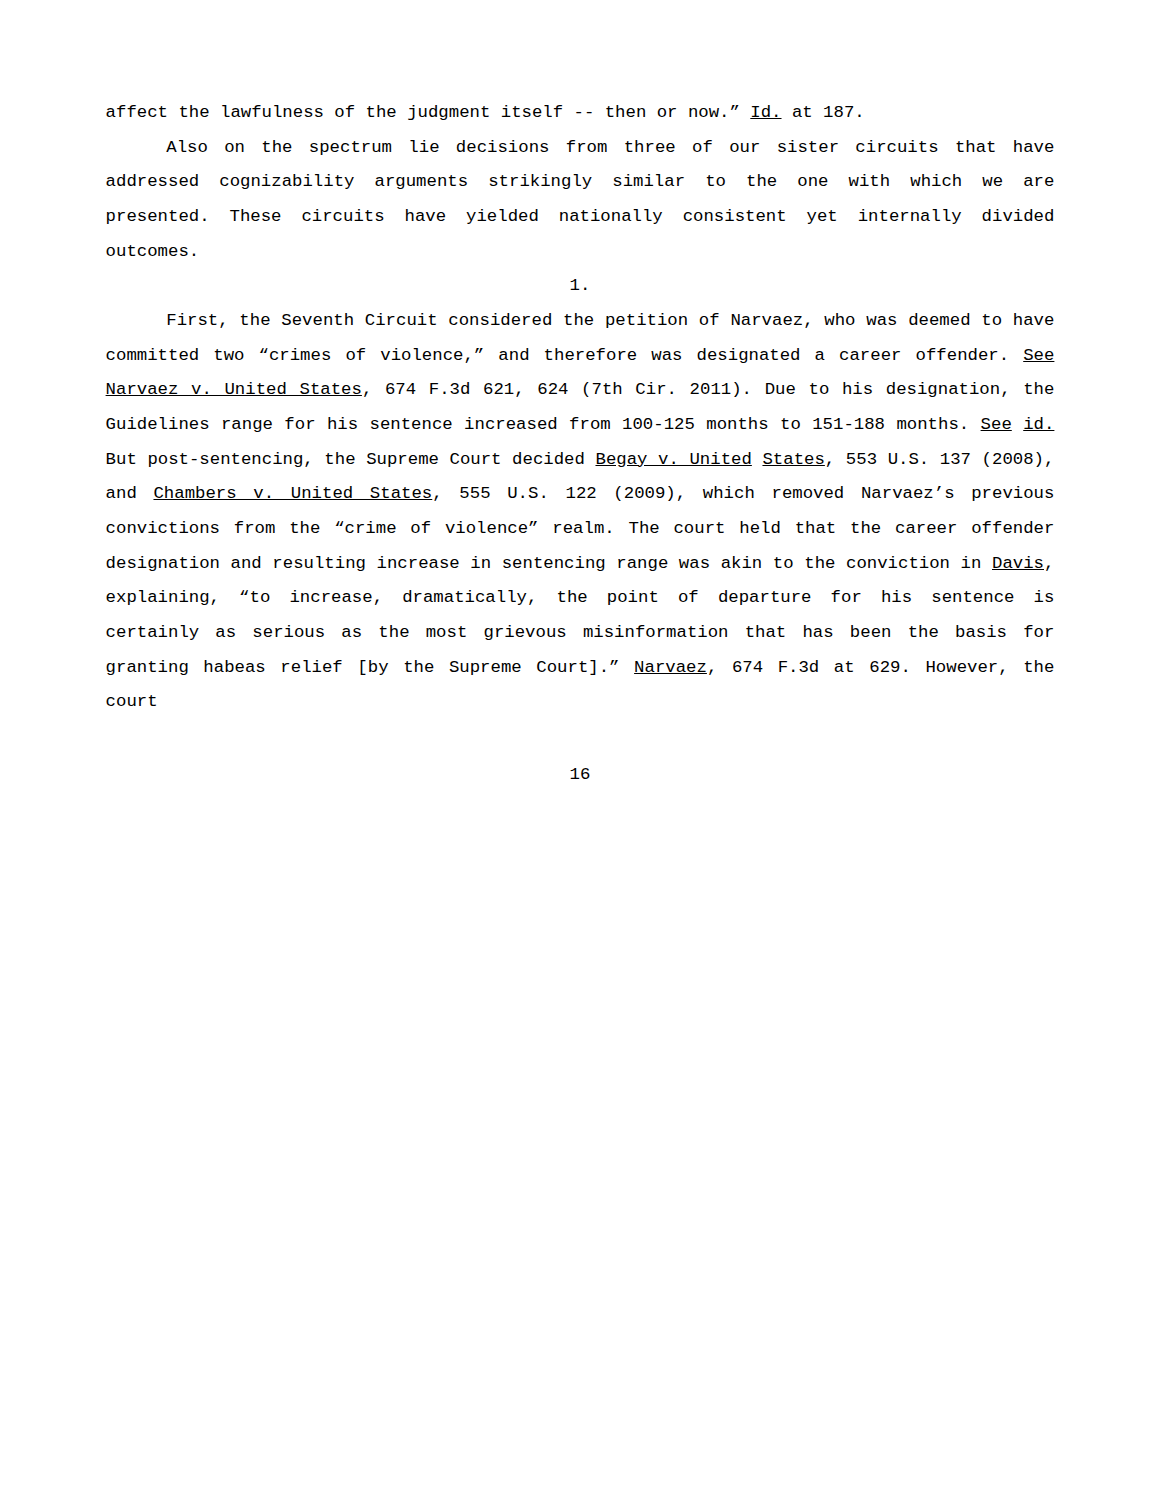affect the lawfulness of the judgment itself -- then or now.” Id. at 187.
Also on the spectrum lie decisions from three of our sister circuits that have addressed cognizability arguments strikingly similar to the one with which we are presented. These circuits have yielded nationally consistent yet internally divided outcomes.
1.
First, the Seventh Circuit considered the petition of Narvaez, who was deemed to have committed two “crimes of violence,” and therefore was designated a career offender. See Narvaez v. United States, 674 F.3d 621, 624 (7th Cir. 2011). Due to his designation, the Guidelines range for his sentence increased from 100-125 months to 151-188 months. See id. But post-sentencing, the Supreme Court decided Begay v. United States, 553 U.S. 137 (2008), and Chambers v. United States, 555 U.S. 122 (2009), which removed Narvaez’s previous convictions from the “crime of violence” realm. The court held that the career offender designation and resulting increase in sentencing range was akin to the conviction in Davis, explaining, “to increase, dramatically, the point of departure for his sentence is certainly as serious as the most grievous misinformation that has been the basis for granting habeas relief [by the Supreme Court].” Narvaez, 674 F.3d at 629. However, the court
16